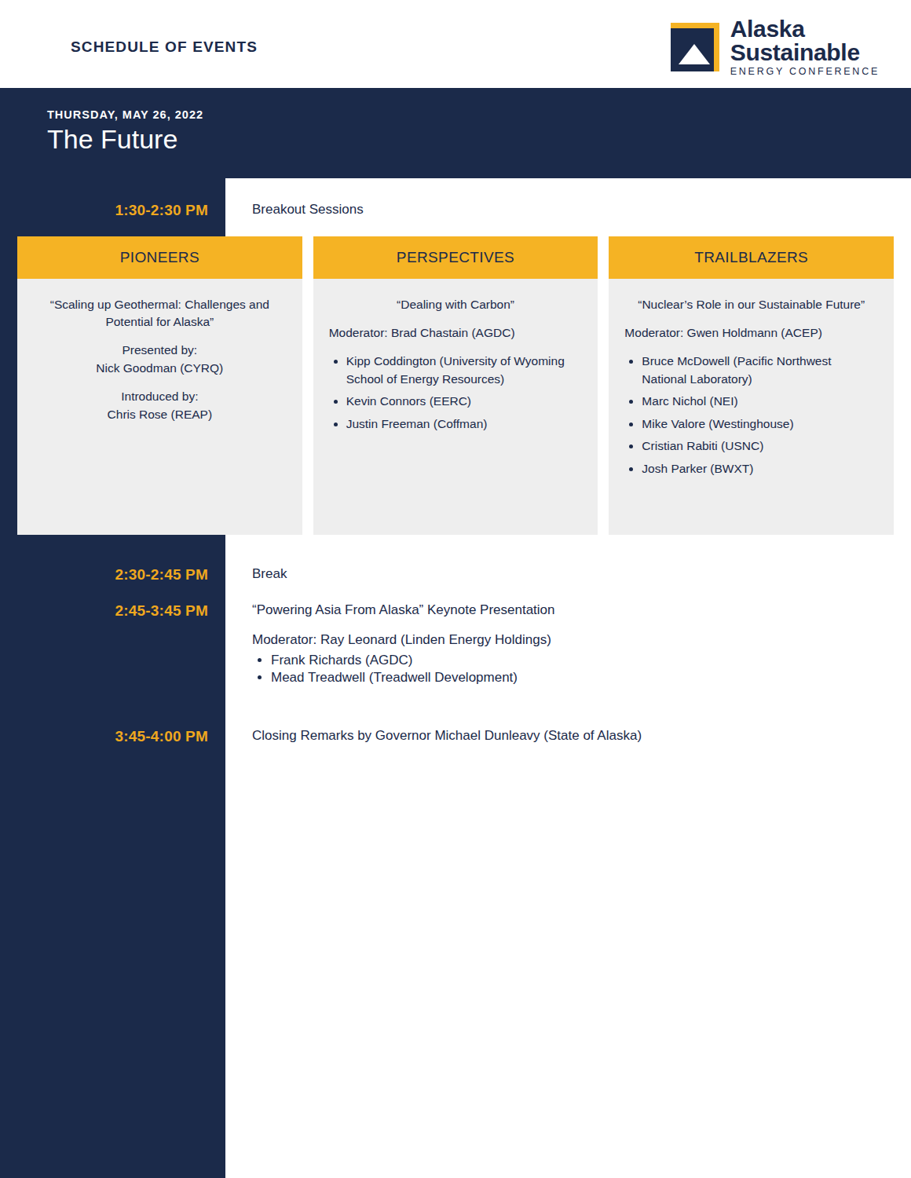SCHEDULE OF EVENTS
Alaska Sustainable ENERGY CONFERENCE
THURSDAY, MAY 26, 2022
The Future
1:30-2:30 PM
Breakout Sessions
PIONEERS
“Scaling up Geothermal: Challenges and Potential for Alaska”
Presented by:
Nick Goodman (CYRQ)
Introduced by:
Chris Rose (REAP)
PERSPECTIVES
“Dealing with Carbon”
Moderator: Brad Chastain (AGDC)
Kipp Coddington (University of Wyoming School of Energy Resources)
Kevin Connors (EERC)
Justin Freeman (Coffman)
TRAILBLAZERS
“Nuclear’s Role in our Sustainable Future”
Moderator: Gwen Holdmann (ACEP)
Bruce McDowell (Pacific Northwest National Laboratory)
Marc Nichol (NEI)
Mike Valore (Westinghouse)
Cristian Rabiti (USNC)
Josh Parker (BWXT)
2:30-2:45 PM
Break
2:45-3:45 PM
“Powering Asia From Alaska” Keynote Presentation
Moderator: Ray Leonard (Linden Energy Holdings)
Frank Richards (AGDC)
Mead Treadwell (Treadwell Development)
3:45-4:00 PM
Closing Remarks by Governor Michael Dunleavy (State of Alaska)